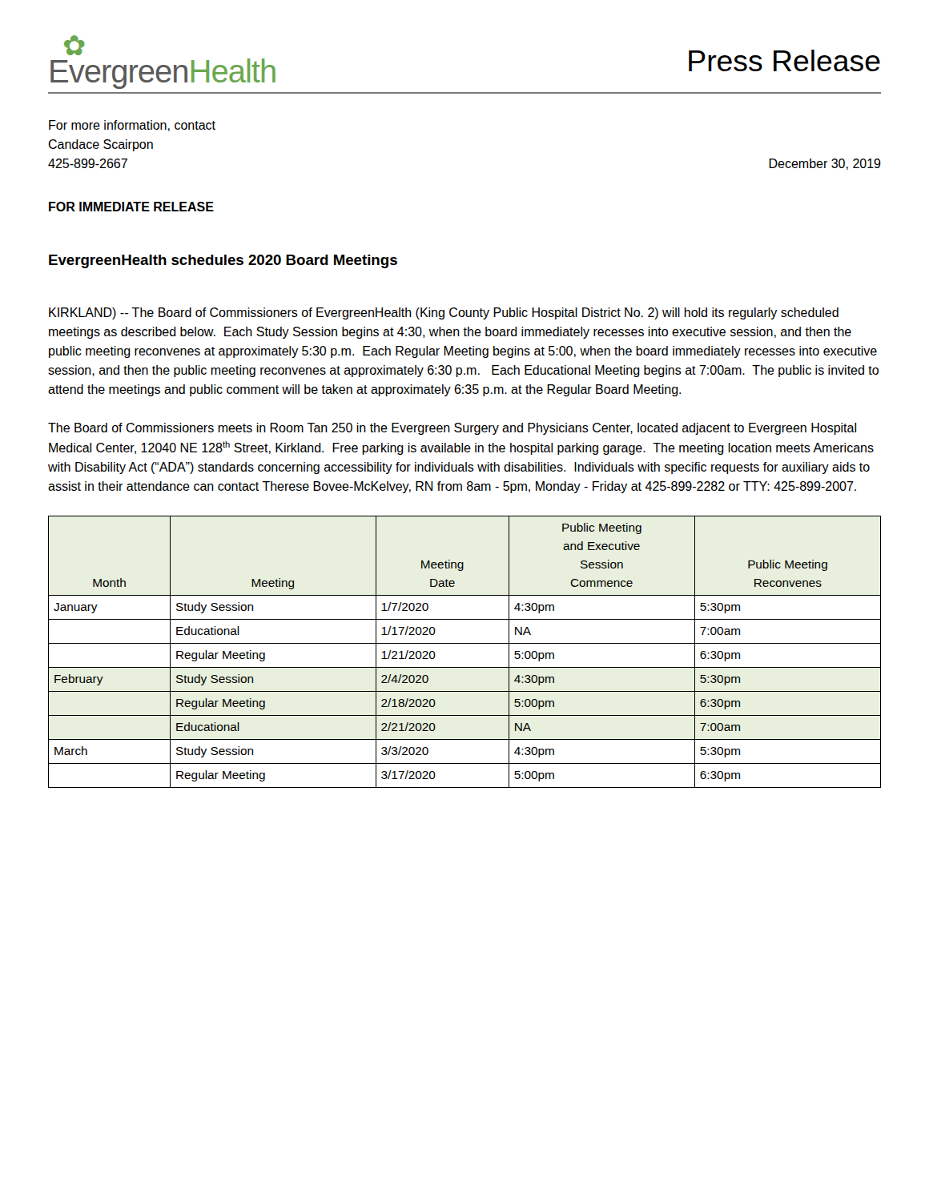✿ Evergreen Health
Press Release
For more information, contact
Candace Scairpon
425-899-2667 December 30, 2019
FOR IMMEDIATE RELEASE
EvergreenHealth schedules 2020 Board Meetings
KIRKLAND) -- The Board of Commissioners of EvergreenHealth (King County Public Hospital District No. 2) will hold its regularly scheduled meetings as described below. Each Study Session begins at 4:30, when the board immediately recesses into executive session, and then the public meeting reconvenes at approximately 5:30 p.m. Each Regular Meeting begins at 5:00, when the board immediately recesses into executive session, and then the public meeting reconvenes at approximately 6:30 p.m. Each Educational Meeting begins at 7:00am. The public is invited to attend the meetings and public comment will be taken at approximately 6:35 p.m. at the Regular Board Meeting.
The Board of Commissioners meets in Room Tan 250 in the Evergreen Surgery and Physicians Center, located adjacent to Evergreen Hospital Medical Center, 12040 NE 128th Street, Kirkland. Free parking is available in the hospital parking garage. The meeting location meets Americans with Disability Act (“ADA”) standards concerning accessibility for individuals with disabilities. Individuals with specific requests for auxiliary aids to assist in their attendance can contact Therese Bovee-McKelvey, RN from 8am - 5pm, Monday - Friday at 425-899-2282 or TTY: 425-899-2007.
| Month | Meeting | Meeting Date | Public Meeting and Executive Session Commence | Public Meeting Reconvenes |
| --- | --- | --- | --- | --- |
| January | Study Session | 1/7/2020 | 4:30pm | 5:30pm |
| | Educational | 1/17/2020 | NA | 7:00am |
| | Regular Meeting | 1/21/2020 | 5:00pm | 6:30pm |
| February | Study Session | 2/4/2020 | 4:30pm | 5:30pm |
| | Regular Meeting | 2/18/2020 | 5:00pm | 6:30pm |
| | Educational | 2/21/2020 | NA | 7:00am |
| March | Study Session | 3/3/2020 | 4:30pm | 5:30pm |
| | Regular Meeting | 3/17/2020 | 5:00pm | 6:30pm |